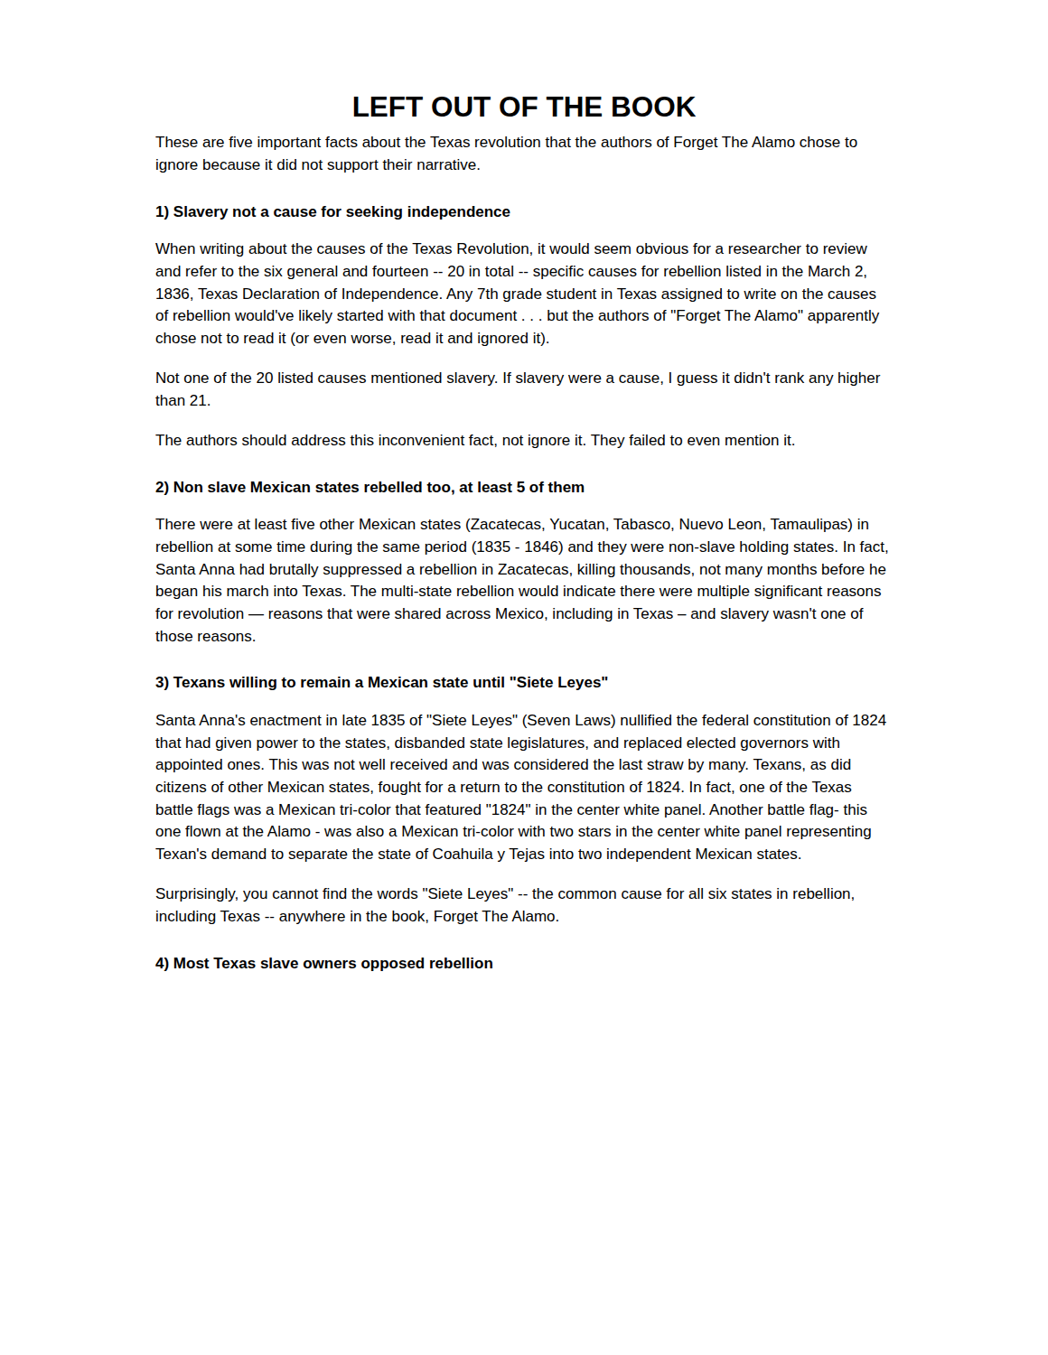LEFT OUT OF THE BOOK
These are five important facts about the Texas revolution that the authors of Forget The Alamo chose to ignore because it did not support their narrative.
1) Slavery not a cause for seeking independence
When writing about the causes of the Texas Revolution, it would seem obvious for a researcher to review and refer to the six general and fourteen -- 20 in total -- specific causes for rebellion listed in the March 2, 1836, Texas Declaration of Independence. Any 7th grade student in Texas assigned to write on the causes of rebellion would've likely started with that document . . . but the authors of "Forget The Alamo" apparently chose not to read it (or even worse, read it and ignored it).
Not one of the 20 listed causes mentioned slavery. If slavery were a cause, I guess it didn't rank any higher than 21.
The authors should address this inconvenient fact, not ignore it. They failed to even mention it.
2) Non slave Mexican states rebelled too, at least 5 of them
There were at least five other Mexican states (Zacatecas, Yucatan, Tabasco, Nuevo Leon, Tamaulipas) in rebellion at some time during the same period (1835 - 1846) and they were non-slave holding states. In fact, Santa Anna had brutally suppressed a rebellion in Zacatecas, killing thousands, not many months before he began his march into Texas. The multi-state rebellion would indicate there were multiple significant reasons for revolution — reasons that were shared across Mexico, including in Texas – and slavery wasn't one of those reasons.
3) Texans willing to remain a Mexican state until "Siete Leyes"
Santa Anna's enactment in late 1835 of "Siete Leyes" (Seven Laws) nullified the federal constitution of 1824 that had given power to the states, disbanded state legislatures, and replaced elected governors with appointed ones. This was not well received and was considered the last straw by many. Texans, as did citizens of other Mexican states, fought for a return to the constitution of 1824. In fact, one of the Texas battle flags was a Mexican tri-color that featured "1824" in the center white panel. Another battle flag- this one flown at the Alamo - was also a Mexican tri-color with two stars in the center white panel representing Texan's demand to separate the state of Coahuila y Tejas into two independent Mexican states.
Surprisingly, you cannot find the words "Siete Leyes" -- the common cause for all six states in rebellion, including Texas -- anywhere in the book, Forget The Alamo.
4) Most Texas slave owners opposed rebellion